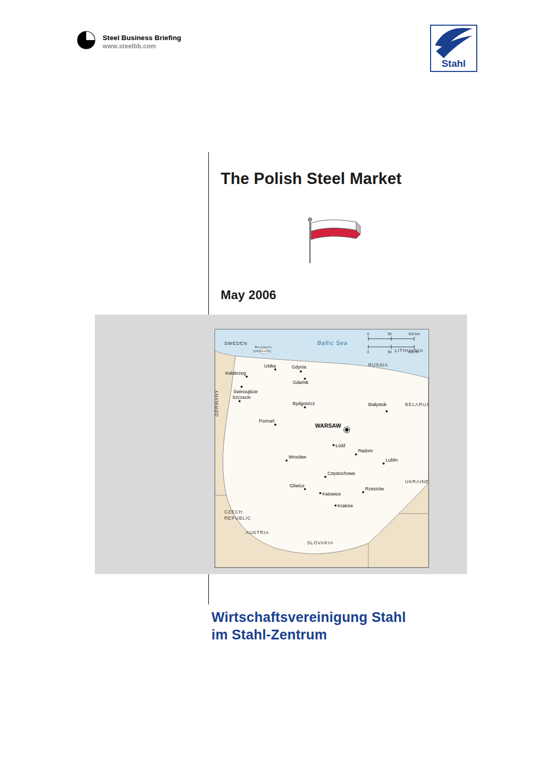Steel Business Briefing
www.steelbb.com
Stahl
The Polish Steel Market
May 2006
0 50 100 km 0 50 100 mi SWEDEN Bornholm (DENMARK) Baltic Sea LITHUANIA RUSSIA BELARUS UKRAINE CZECH REPUBLIC AUSTRIA SLOVAKIA GERMANY Ustka Gdynia Gdańsk Kołobrzeg Świnoujście Szczecin Bydgoszcz Białystok Poznań WARSAW Łódź Radom Wrocław Lublin Częstochowa Gliwice Katowice Rzeszów Kraków
Wirtschaftsvereinigung Stahl
im Stahl-Zentrum